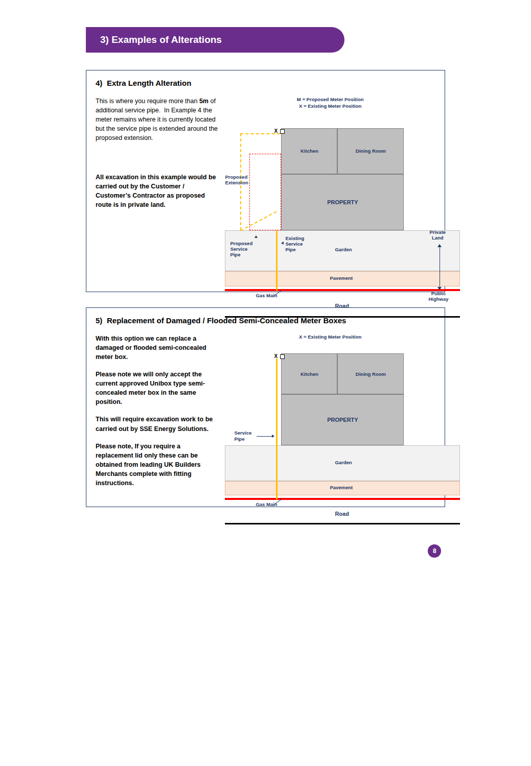3) Examples of Alterations
4) Extra Length Alteration
This is where you require more than 5m of additional service pipe. In Example 4 the meter remains where it is currently located but the service pipe is extended around the proposed extension.
All excavation in this example would be carried out by the Customer / Customer’s Contractor as proposed route is in private land.
M = Proposed Meter Position
X = Existing Meter Position
Kitchen
Dining Room
PROPERTY
Garden
Pavement
Road
Gas Main
Existing
Service
Pipe
Proposed
Service
Pipe
Proposed
Extension
X
Private
Land
Public
Highway
5) Replacement of Damaged / Flooded Semi-Concealed Meter Boxes
With this option we can replace a damaged or flooded semi-concealed meter box.
Please note we will only accept the current approved Unibox type semi-concealed meter box in the same position.
This will require excavation work to be carried out by SSE Energy Solutions.
Please note, If you require a replacement lid only these can be obtained from leading UK Builders Merchants complete with fitting instructions.
X = Existing Meter Position
Kitchen
Dining Room
PROPERTY
Garden
Pavement
Road
Gas Main
Service
Pipe
X
8